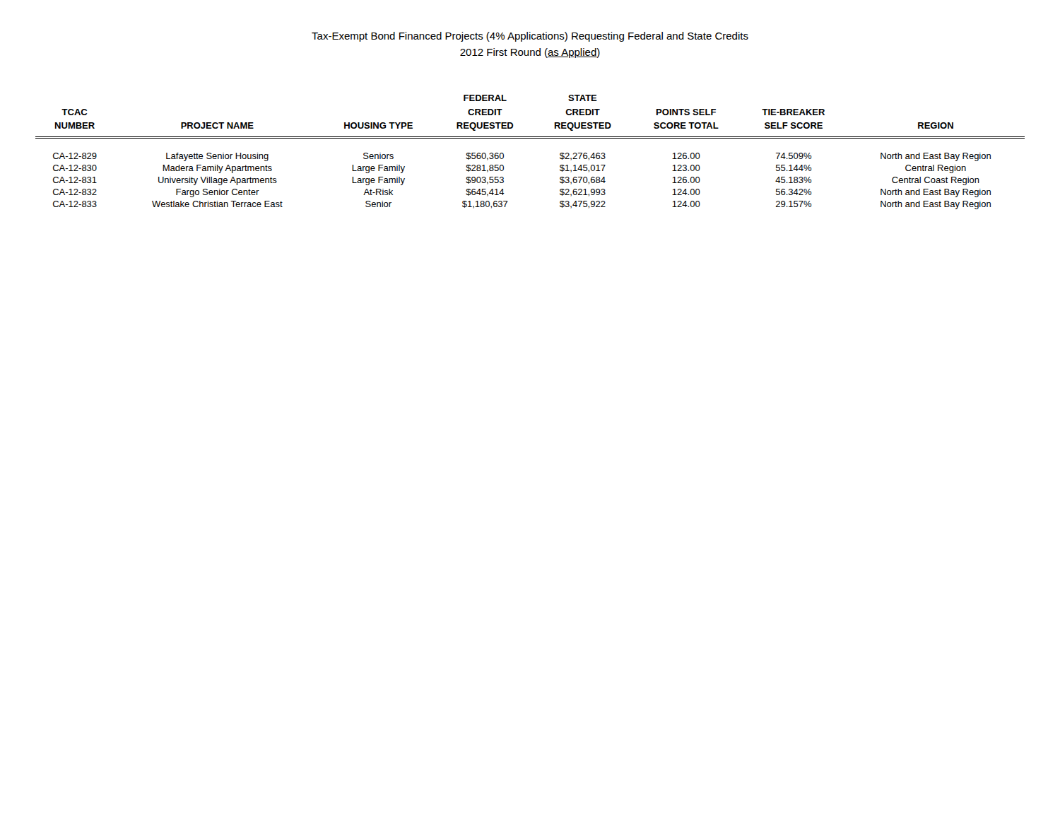Tax-Exempt Bond Financed Projects (4% Applications) Requesting Federal and State Credits 2012 First Round (as Applied)
| | | | FEDERAL | STATE | | | |
| --- | --- | --- | --- | --- | --- | --- | --- |
| TCAC | | | CREDIT | CREDIT | POINTS SELF | TIE-BREAKER | |
| NUMBER | PROJECT NAME | HOUSING TYPE | REQUESTED | REQUESTED | SCORE TOTAL | SELF SCORE | REGION |
| CA-12-829 | Lafayette Senior Housing | Seniors | $560,360 | $2,276,463 | 126.00 | 74.509% | North and East Bay Region |
| CA-12-830 | Madera Family Apartments | Large Family | $281,850 | $1,145,017 | 123.00 | 55.144% | Central Region |
| CA-12-831 | University Village Apartments | Large Family | $903,553 | $3,670,684 | 126.00 | 45.183% | Central Coast Region |
| CA-12-832 | Fargo Senior Center | At-Risk | $645,414 | $2,621,993 | 124.00 | 56.342% | North and East Bay Region |
| CA-12-833 | Westlake Christian Terrace East | Senior | $1,180,637 | $3,475,922 | 124.00 | 29.157% | North and East Bay Region |